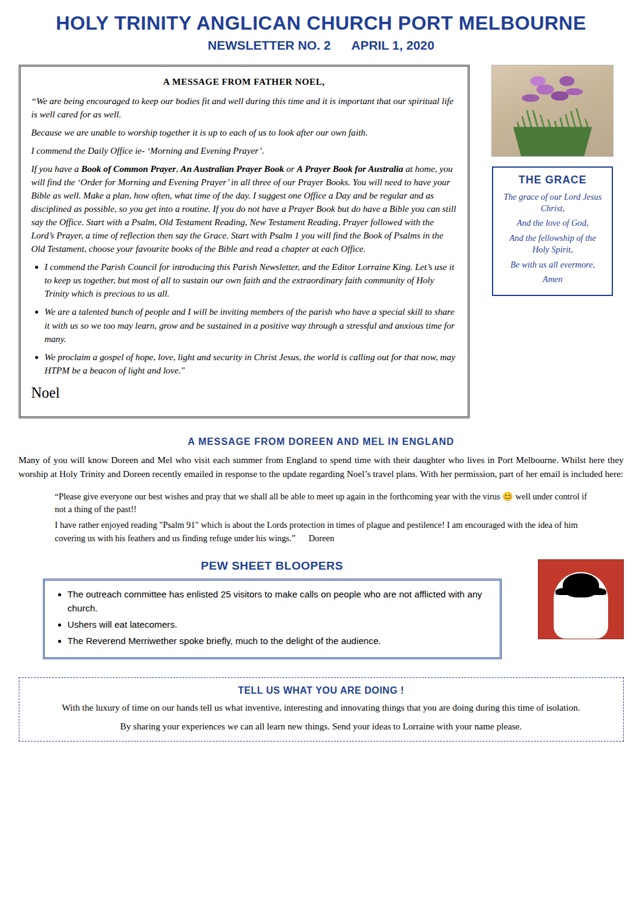Holy Trinity Anglican Church Port Melbourne
Newsletter No. 2 April 1, 2020
A MESSAGE FROM FATHER NOEL,
“We are being encouraged to keep our bodies fit and well during this time and it is important that our spiritual life is well cared for as well.
Because we are unable to worship together it is up to each of us to look after our own faith.
I commend the Daily Office ie- ‘Morning and Evening Prayer’.
If you have a Book of Common Prayer, An Australian Prayer Book or A Prayer Book for Australia at home, you will find the ‘Order for Morning and Evening Prayer’ in all three of our Prayer Books. You will need to have your Bible as well. Make a plan, how often, what time of the day. I suggest one Office a Day and be regular and as disciplined as possible, so you get into a routine. If you do not have a Prayer Book but do have a Bible you can still say the Office. Start with a Psalm, Old Testament Reading, New Testament Reading, Prayer followed with the Lord’s Prayer, a time of reflection then say the Grace. Start with Psalm 1 you will find the Book of Psalms in the Old Testament, choose your favourite books of the Bible and read a chapter at each Office.
I commend the Parish Council for introducing this Parish Newsletter, and the Editor Lorraine King. Let’s use it to keep us together, but most of all to sustain our own faith and the extraordinary faith community of Holy Trinity which is precious to us all.
We are a talented bunch of people and I will be inviting members of the parish who have a special skill to share it with us so we too may learn, grow and be sustained in a positive way through a stressful and anxious time for many.
We proclaim a gospel of hope, love, light and security in Christ Jesus, the world is calling out for that now, may HTPM be a beacon of light and love."
Noel
The Grace
The grace of our Lord Jesus Christ,
And the love of God,
And the fellowship of the Holy Spirit,
Be with us all evermore,
Amen
A Message from Doreen and Mel in England
Many of you will know Doreen and Mel who visit each summer from England to spend time with their daughter who lives in Port Melbourne. Whilst here they worship at Holy Trinity and Doreen recently emailed in response to the update regarding Noel’s travel plans. With her permission, part of her email is included here:
“Please give everyone our best wishes and pray that we shall all be able to meet up again in the forthcoming year with the virus 😊 well under control if not a thing of the past!!
I have rather enjoyed reading "Psalm 91" which is about the Lords protection in times of plague and pestilence! I am encouraged with the idea of him covering us with his feathers and us finding refuge under his wings.” Doreen
PEW SHEET BLOOPERS
The outreach committee has enlisted 25 visitors to make calls on people who are not afflicted with any church.
Ushers will eat latecomers.
The Reverend Merriwether spoke briefly, much to the delight of the audience.
Tell us what you are doing !
With the luxury of time on our hands tell us what inventive, interesting and innovating things that you are doing during this time of isolation.
By sharing your experiences we can all learn new things. Send your ideas to Lorraine with your name please.